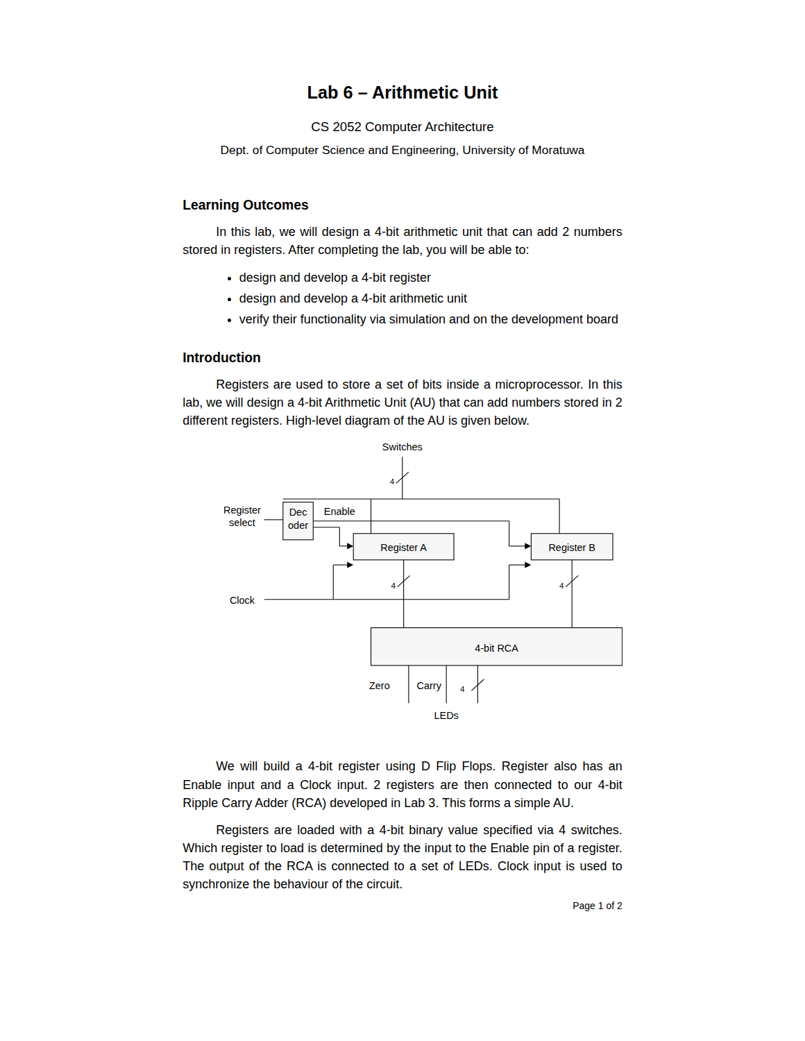Lab 6 – Arithmetic Unit
CS 2052 Computer Architecture
Dept. of Computer Science and Engineering, University of Moratuwa
Learning Outcomes
In this lab, we will design a 4-bit arithmetic unit that can add 2 numbers stored in registers. After completing the lab, you will be able to:
design and develop a 4-bit register
design and develop a 4-bit arithmetic unit
verify their functionality via simulation and on the development board
Introduction
Registers are used to store a set of bits inside a microprocessor. In this lab, we will design a 4-bit Arithmetic Unit (AU) that can add numbers stored in 2 different registers. High-level diagram of the AU is given below.
Switches 4 Register select Dec oder Enable Register A Register B Clock 4 4 4-bit RCA Zero Carry 4 LEDs
We will build a 4-bit register using D Flip Flops. Register also has an Enable input and a Clock input. 2 registers are then connected to our 4-bit Ripple Carry Adder (RCA) developed in Lab 3. This forms a simple AU.
Registers are loaded with a 4-bit binary value specified via 4 switches. Which register to load is determined by the input to the Enable pin of a register. The output of the RCA is connected to a set of LEDs. Clock input is used to synchronize the behaviour of the circuit.
Page 1 of 2